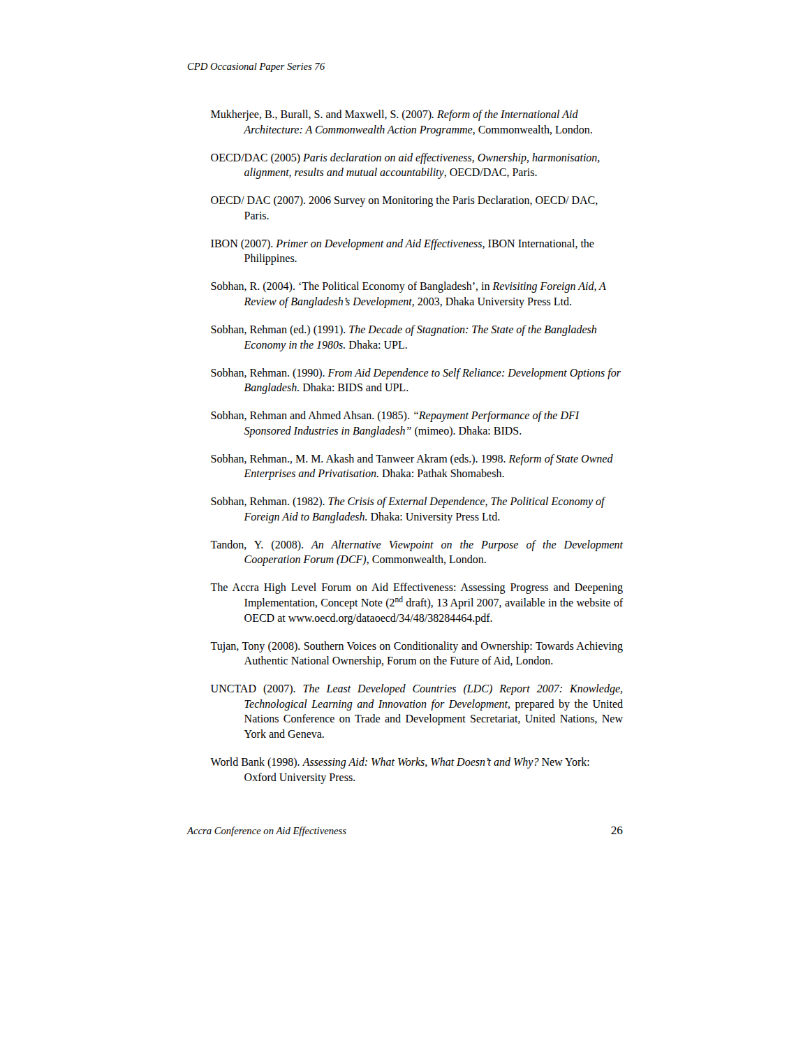CPD Occasional Paper Series 76
Mukherjee, B., Burall, S. and Maxwell, S. (2007). Reform of the International Aid Architecture: A Commonwealth Action Programme, Commonwealth, London.
OECD/DAC (2005) Paris declaration on aid effectiveness, Ownership, harmonisation, alignment, results and mutual accountability, OECD/DAC, Paris.
OECD/ DAC (2007). 2006 Survey on Monitoring the Paris Declaration, OECD/ DAC, Paris.
IBON (2007). Primer on Development and Aid Effectiveness, IBON International, the Philippines.
Sobhan, R. (2004). ‘The Political Economy of Bangladesh’, in Revisiting Foreign Aid, A Review of Bangladesh’s Development, 2003, Dhaka University Press Ltd.
Sobhan, Rehman (ed.) (1991). The Decade of Stagnation: The State of the Bangladesh Economy in the 1980s. Dhaka: UPL.
Sobhan, Rehman. (1990). From Aid Dependence to Self Reliance: Development Options for Bangladesh. Dhaka: BIDS and UPL.
Sobhan, Rehman and Ahmed Ahsan. (1985). “Repayment Performance of the DFI Sponsored Industries in Bangladesh” (mimeo). Dhaka: BIDS.
Sobhan, Rehman., M. M. Akash and Tanweer Akram (eds.). 1998. Reform of State Owned Enterprises and Privatisation. Dhaka: Pathak Shomabesh.
Sobhan, Rehman. (1982). The Crisis of External Dependence, The Political Economy of Foreign Aid to Bangladesh. Dhaka: University Press Ltd.
Tandon, Y. (2008). An Alternative Viewpoint on the Purpose of the Development Cooperation Forum (DCF), Commonwealth, London.
The Accra High Level Forum on Aid Effectiveness: Assessing Progress and Deepening Implementation, Concept Note (2nd draft), 13 April 2007, available in the website of OECD at www.oecd.org/dataoecd/34/48/38284464.pdf.
Tujan, Tony (2008). Southern Voices on Conditionality and Ownership: Towards Achieving Authentic National Ownership, Forum on the Future of Aid, London.
UNCTAD (2007). The Least Developed Countries (LDC) Report 2007: Knowledge, Technological Learning and Innovation for Development, prepared by the United Nations Conference on Trade and Development Secretariat, United Nations, New York and Geneva.
World Bank (1998). Assessing Aid: What Works, What Doesn’t and Why? New York: Oxford University Press.
Accra Conference on Aid Effectiveness 26